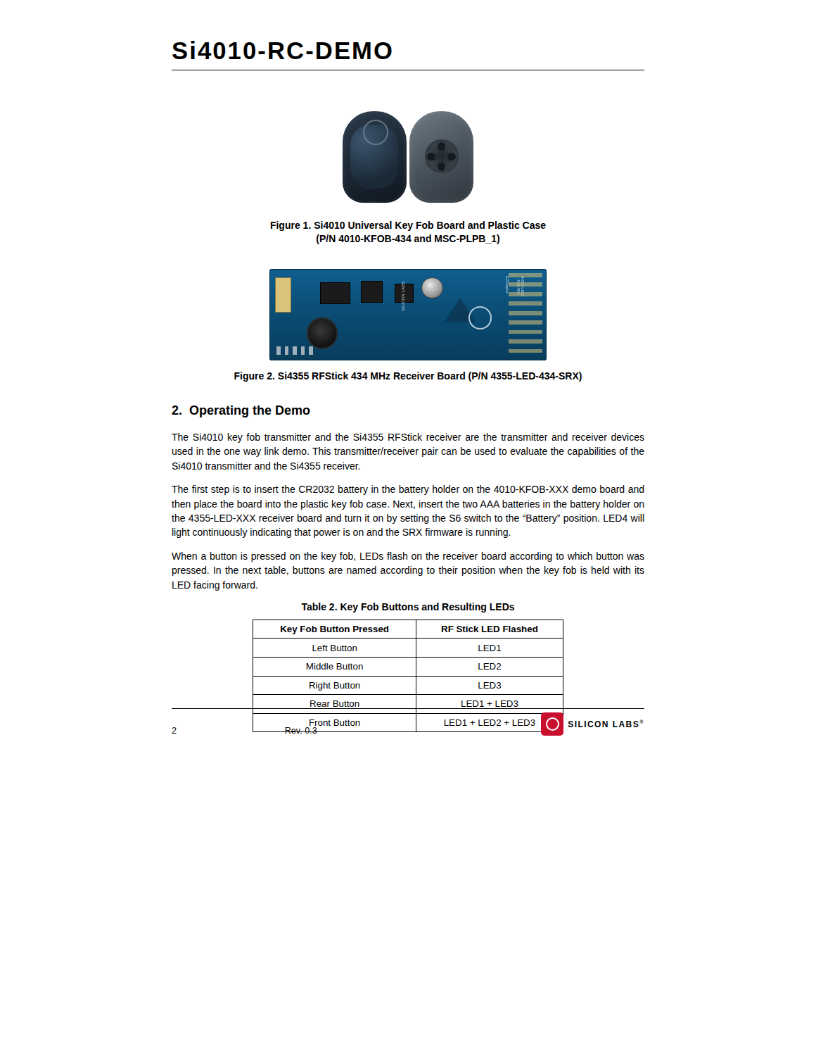Si4010-RC-DEMO
Figure 1. Si4010 Universal Key Fob Board and Plastic Case
(P/N 4010-KFOB-434 and MSC-PLPB_1)
SILICON LABS
EZRadio
4355-LED-434-RX
Figure 2. Si4355 RFStick 434 MHz Receiver Board (P/N 4355-LED-434-SRX)
2. Operating the Demo
The Si4010 key fob transmitter and the Si4355 RFStick receiver are the transmitter and receiver devices used in the one way link demo. This transmitter/receiver pair can be used to evaluate the capabilities of the Si4010 transmitter and the Si4355 receiver.
The first step is to insert the CR2032 battery in the battery holder on the 4010-KFOB-XXX demo board and then place the board into the plastic key fob case. Next, insert the two AAA batteries in the battery holder on the 4355-LED-XXX receiver board and turn it on by setting the S6 switch to the “Battery” position. LED4 will light continuously indicating that power is on and the SRX firmware is running.
When a button is pressed on the key fob, LEDs flash on the receiver board according to which button was pressed. In the next table, buttons are named according to their position when the key fob is held with its LED facing forward.
Table 2. Key Fob Buttons and Resulting LEDs
| Key Fob Button Pressed | RF Stick LED Flashed |
| --- | --- |
| Left Button | LED1 |
| Middle Button | LED2 |
| Right Button | LED3 |
| Rear Button | LED1 + LED3 |
| Front Button | LED1 + LED2 + LED3 |
2 Rev. 0.3
SILICON LABS®